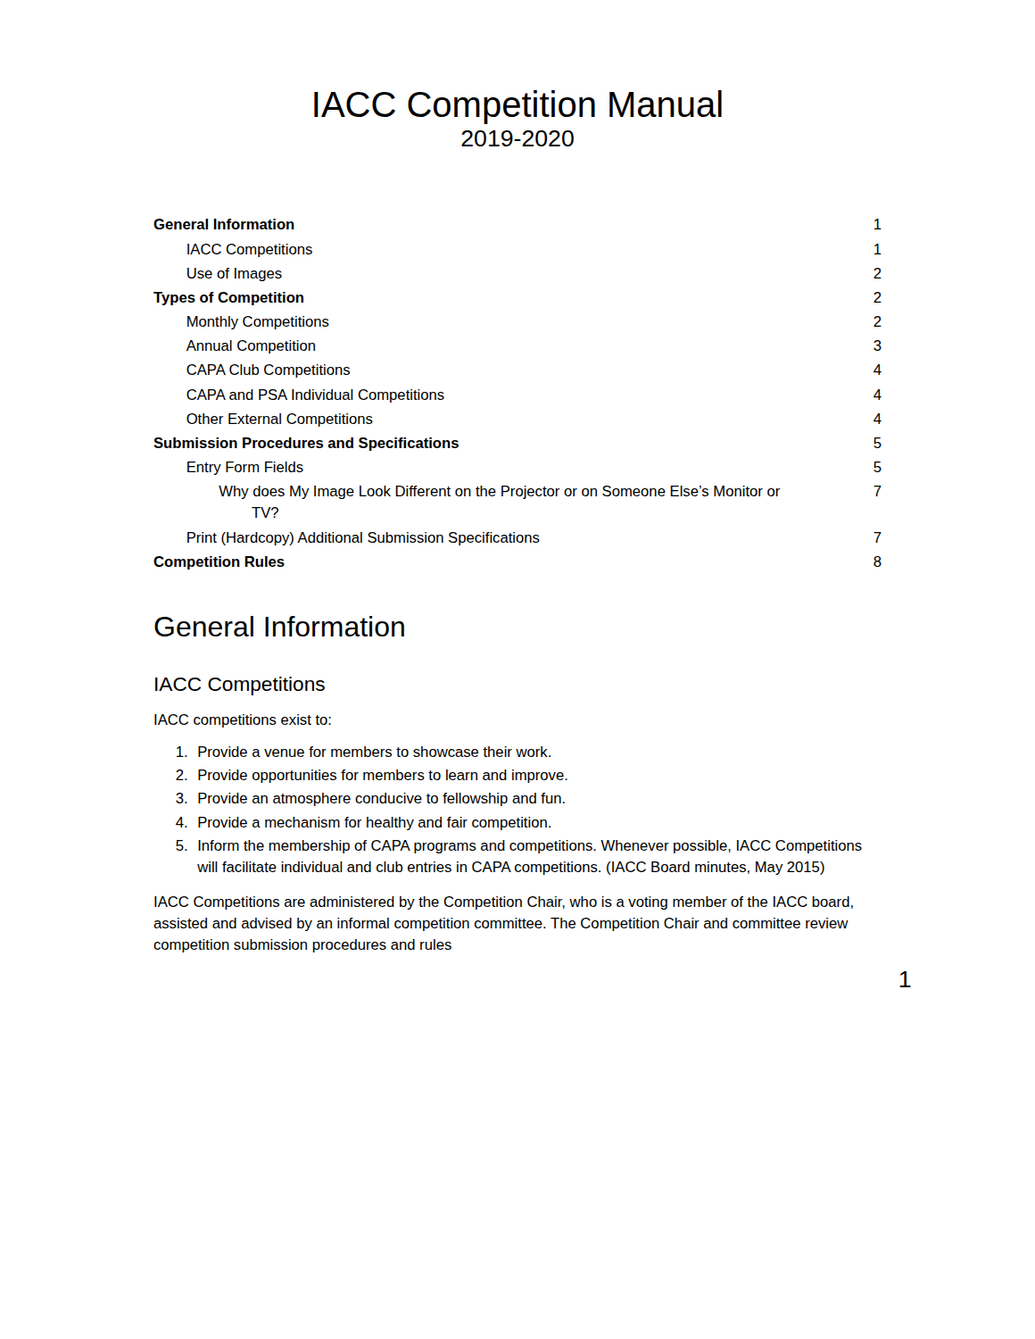IACC Competition Manual
2019-2020
General Information 1
IACC Competitions 1
Use of Images 2
Types of Competition 2
Monthly Competitions 2
Annual Competition 3
CAPA Club Competitions 4
CAPA and PSA Individual Competitions 4
Other External Competitions 4
Submission Procedures and Specifications 5
Entry Form Fields 5
Why does My Image Look Different on the Projector or on Someone Else’s Monitor or TV? 7
Print (Hardcopy) Additional Submission Specifications 7
Competition Rules 8
General Information
IACC Competitions
IACC competitions exist to:
Provide a venue for members to showcase their work.
Provide opportunities for members to learn and improve.
Provide an atmosphere conducive to fellowship and fun.
Provide a mechanism for healthy and fair competition.
Inform the membership of CAPA programs and competitions. Whenever possible, IACC Competitions will facilitate individual and club entries in CAPA competitions. (IACC Board minutes, May 2015)
IACC Competitions are administered by the Competition Chair, who is a voting member of the IACC board, assisted and advised by an informal competition committee. The Competition Chair and committee review competition submission procedures and rules
1